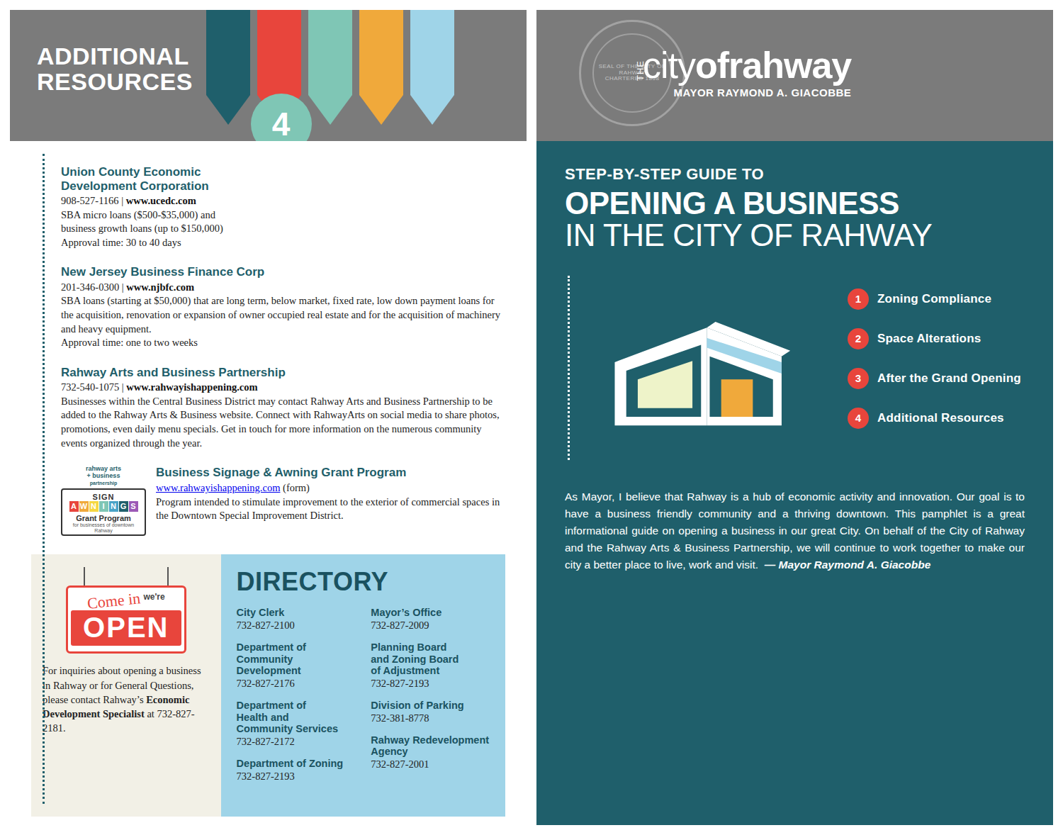ADDITIONAL
RESOURCES
4
Union County Economic
Development Corporation
908-527-1166 | www.ucedc.com
SBA micro loans ($500-$35,000) and
business growth loans (up to $150,000)
Approval time: 30 to 40 days
New Jersey Business Finance Corp
201-346-0300 | www.njbfc.com
SBA loans (starting at $50,000) that are long term, below market, fixed rate, low down payment loans for the acquisition, renovation or expansion of owner occupied real estate and for the acquisition of machinery and heavy equipment.
Approval time: one to two weeks
Rahway Arts and Business Partnership
732-540-1075 | www.rahwayishappening.com
Businesses within the Central Business District may contact Rahway Arts and Business Partnership to be added to the Rahway Arts & Business website. Connect with RahwayArts on social media to share photos, promotions, even daily menu specials. Get in touch for more information on the numerous community events organized through the year.
rahway arts
+ business
partnership
SIGN
AWNINGS
Grant Program for businesses of downtown Rahway
Business Signage & Awning Grant Program
www.rahwayishappening.com (form)
Program intended to stimulate improvement to the exterior of commercial spaces in the Downtown Special Improvement District.
Come in we're
OPEN
For inquiries about opening a business in Rahway or for General Questions, please contact Rahway’s Economic Development Specialist at 732-827-2181.
DIRECTORY
City Clerk 732-827-2100
Department of
Community Development 732-827-2176
Department of
Health and
Community Services 732-827-2172
Department of Zoning 732-827-2193
Mayor’s Office 732-827-2009
Planning Board
and Zoning Board
of Adjustment 732-827-2193
Division of Parking 732-381-8778
Rahway Redevelopment
Agency 732-827-2001
SEAL OF THE CITY OF RAHWAY
CHARTERED 1858
THE
cityofrahway
MAYOR RAYMOND A. GIACOBBE
STEP-BY-STEP GUIDE TO
OPENING A BUSINESS
IN THE CITY OF RAHWAY
1
Zoning Compliance
2
Space Alterations
3
After the Grand Opening
4
Additional Resources
As Mayor, I believe that Rahway is a hub of economic activity and innovation. Our goal is to have a business friendly community and a thriving downtown. This pamphlet is a great informational guide on opening a business in our great City. On behalf of the City of Rahway and the Rahway Arts & Business Partnership, we will continue to work together to make our city a better place to live, work and visit. — Mayor Raymond A. Giacobbe